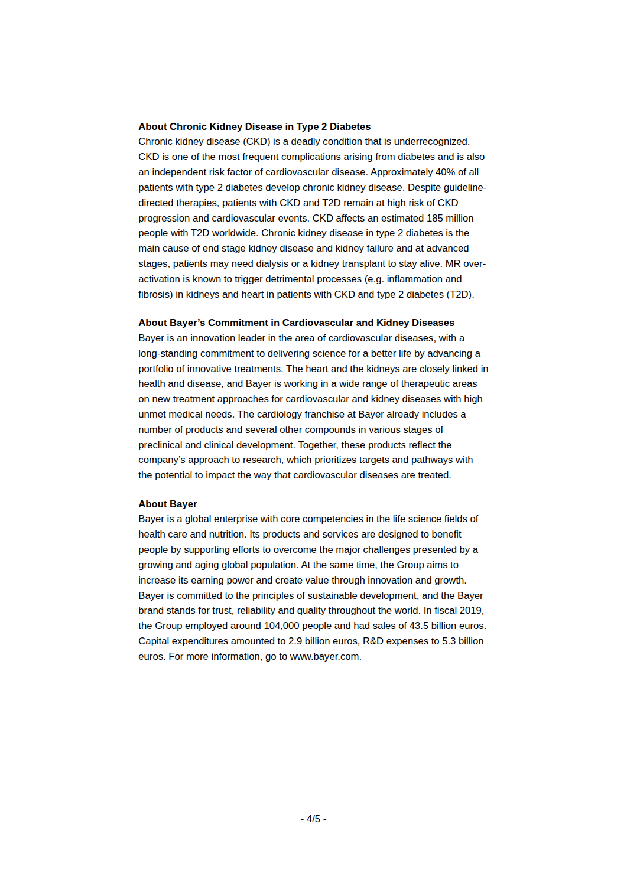About Chronic Kidney Disease in Type 2 Diabetes
Chronic kidney disease (CKD) is a deadly condition that is underrecognized. CKD is one of the most frequent complications arising from diabetes and is also an independent risk factor of cardiovascular disease. Approximately 40% of all patients with type 2 diabetes develop chronic kidney disease. Despite guideline-directed therapies, patients with CKD and T2D remain at high risk of CKD progression and cardiovascular events. CKD affects an estimated 185 million people with T2D worldwide. Chronic kidney disease in type 2 diabetes is the main cause of end stage kidney disease and kidney failure and at advanced stages, patients may need dialysis or a kidney transplant to stay alive. MR over-activation is known to trigger detrimental processes (e.g. inflammation and fibrosis) in kidneys and heart in patients with CKD and type 2 diabetes (T2D).
About Bayer’s Commitment in Cardiovascular and Kidney Diseases
Bayer is an innovation leader in the area of cardiovascular diseases, with a long-standing commitment to delivering science for a better life by advancing a portfolio of innovative treatments. The heart and the kidneys are closely linked in health and disease, and Bayer is working in a wide range of therapeutic areas on new treatment approaches for cardiovascular and kidney diseases with high unmet medical needs. The cardiology franchise at Bayer already includes a number of products and several other compounds in various stages of preclinical and clinical development. Together, these products reflect the company’s approach to research, which prioritizes targets and pathways with the potential to impact the way that cardiovascular diseases are treated.
About Bayer
Bayer is a global enterprise with core competencies in the life science fields of health care and nutrition. Its products and services are designed to benefit people by supporting efforts to overcome the major challenges presented by a growing and aging global population. At the same time, the Group aims to increase its earning power and create value through innovation and growth. Bayer is committed to the principles of sustainable development, and the Bayer brand stands for trust, reliability and quality throughout the world. In fiscal 2019, the Group employed around 104,000 people and had sales of 43.5 billion euros. Capital expenditures amounted to 2.9 billion euros, R&D expenses to 5.3 billion euros. For more information, go to www.bayer.com.
- 4/5 -